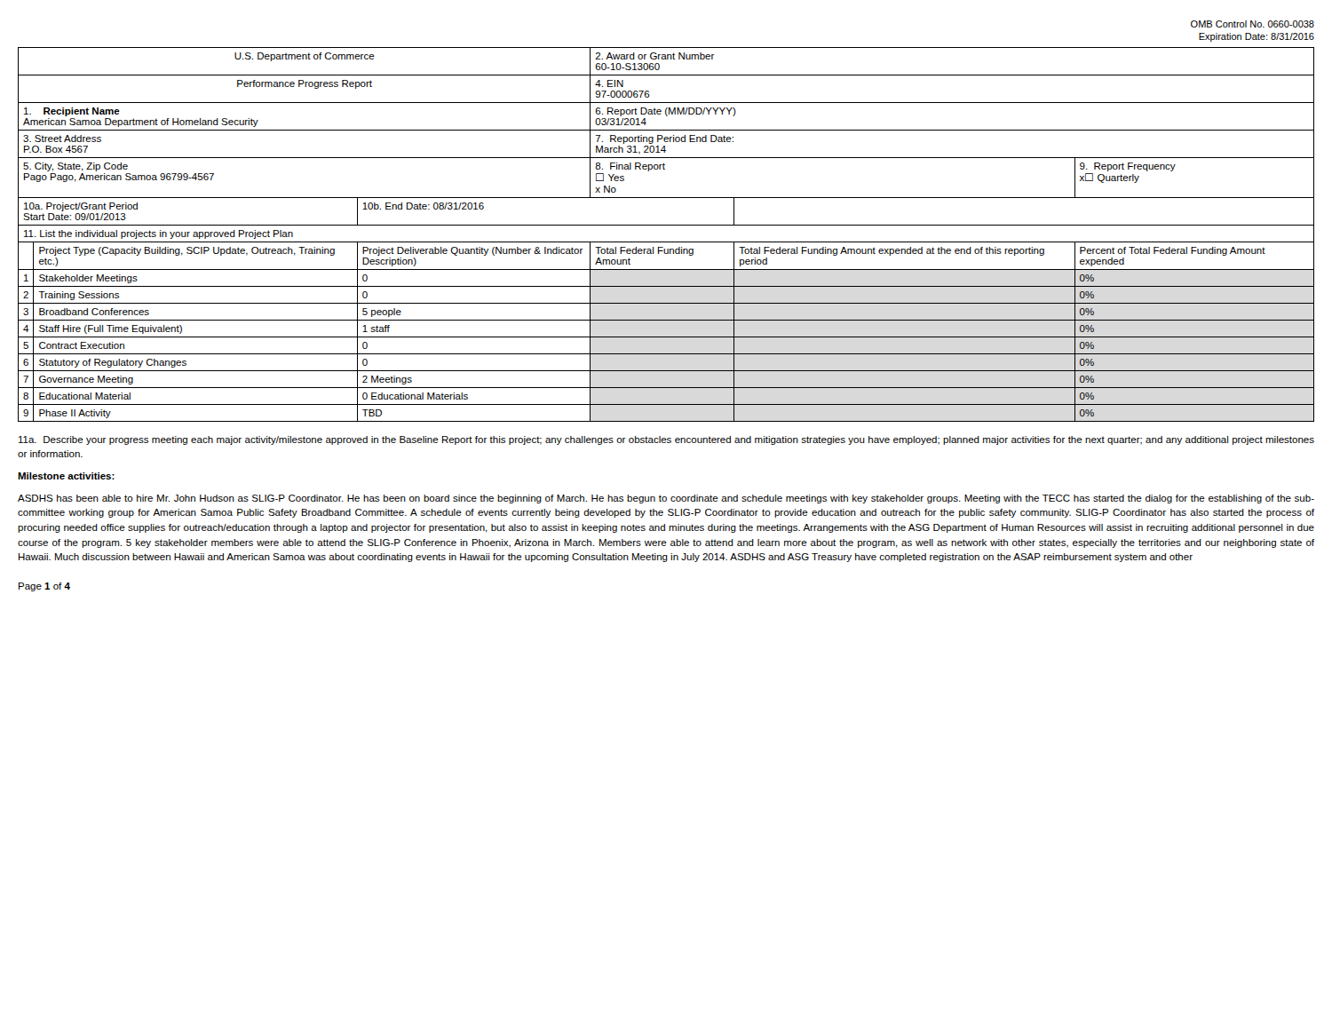OMB Control No. 0660-0038
Expiration Date: 8/31/2016
| U.S. Department of Commerce | 2. Award or Grant Number 60-10-S13060 |
| Performance Progress Report | 4. EIN 97-0000676 |
| 1. Recipient Name American Samoa Department of Homeland Security | 6. Report Date (MM/DD/YYYY) 03/31/2014 |
| 3. Street Address P.O. Box 4567 | 7. Reporting Period End Date: March 31, 2014 |
| 5. City, State, Zip Code Pago Pago, American Samoa 96799-4567 | 8. Final Report ☐ Yes x No | 9. Report Frequency x☐ Quarterly |
| 10a. Project/Grant Period Start Date: 09/01/2013 | 10b. End Date: 08/31/2016 | |
| 11. List the individual projects in your approved Project Plan |
| | Project Type (Capacity Building, SCIP Update, Outreach, Training etc.) | Project Deliverable Quantity (Number & Indicator Description) | Total Federal Funding Amount | Total Federal Funding Amount expended at the end of this reporting period | Percent of Total Federal Funding Amount expended |
| 1 | Stakeholder Meetings | 0 | | | 0% |
| 2 | Training Sessions | 0 | | | 0% |
| 3 | Broadband Conferences | 5 people | | | 0% |
| 4 | Staff Hire (Full Time Equivalent) | 1 staff | | | 0% |
| 5 | Contract Execution | 0 | | | 0% |
| 6 | Statutory of Regulatory Changes | 0 | | | 0% |
| 7 | Governance Meeting | 2 Meetings | | | 0% |
| 8 | Educational Material | 0 Educational Materials | | | 0% |
| 9 | Phase II Activity | TBD | | | 0% |
11a. Describe your progress meeting each major activity/milestone approved in the Baseline Report for this project; any challenges or obstacles encountered and mitigation strategies you have employed; planned major activities for the next quarter; and any additional project milestones or information.
Milestone activities:
ASDHS has been able to hire Mr. John Hudson as SLIG-P Coordinator. He has been on board since the beginning of March. He has begun to coordinate and schedule meetings with key stakeholder groups. Meeting with the TECC has started the dialog for the establishing of the sub-committee working group for American Samoa Public Safety Broadband Committee. A schedule of events currently being developed by the SLIG-P Coordinator to provide education and outreach for the public safety community. SLIG-P Coordinator has also started the process of procuring needed office supplies for outreach/education through a laptop and projector for presentation, but also to assist in keeping notes and minutes during the meetings. Arrangements with the ASG Department of Human Resources will assist in recruiting additional personnel in due course of the program. 5 key stakeholder members were able to attend the SLIG-P Conference in Phoenix, Arizona in March. Members were able to attend and learn more about the program, as well as network with other states, especially the territories and our neighboring state of Hawaii. Much discussion between Hawaii and American Samoa was about coordinating events in Hawaii for the upcoming Consultation Meeting in July 2014. ASDHS and ASG Treasury have completed registration on the ASAP reimbursement system and other
Page 1 of 4